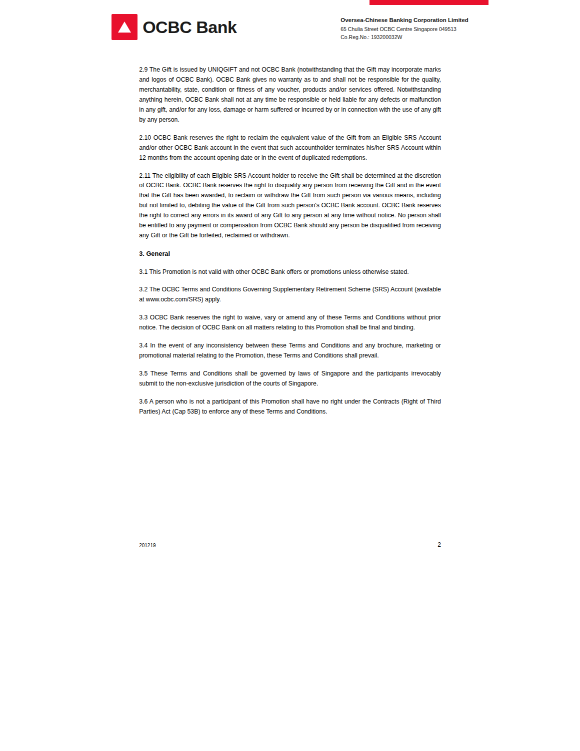OCBC Bank
Oversea-Chinese Banking Corporation Limited
65 Chulia Street OCBC Centre Singapore 049513
Co.Reg.No.: 193200032W
2.9 The Gift is issued by UNIQGIFT and not OCBC Bank (notwithstanding that the Gift may incorporate marks and logos of OCBC Bank). OCBC Bank gives no warranty as to and shall not be responsible for the quality, merchantability, state, condition or fitness of any voucher, products and/or services offered. Notwithstanding anything herein, OCBC Bank shall not at any time be responsible or held liable for any defects or malfunction in any gift, and/or for any loss, damage or harm suffered or incurred by or in connection with the use of any gift by any person.
2.10 OCBC Bank reserves the right to reclaim the equivalent value of the Gift from an Eligible SRS Account and/or other OCBC Bank account in the event that such accountholder terminates his/her SRS Account within 12 months from the account opening date or in the event of duplicated redemptions.
2.11 The eligibility of each Eligible SRS Account holder to receive the Gift shall be determined at the discretion of OCBC Bank. OCBC Bank reserves the right to disqualify any person from receiving the Gift and in the event that the Gift has been awarded, to reclaim or withdraw the Gift from such person via various means, including but not limited to, debiting the value of the Gift from such person's OCBC Bank account. OCBC Bank reserves the right to correct any errors in its award of any Gift to any person at any time without notice. No person shall be entitled to any payment or compensation from OCBC Bank should any person be disqualified from receiving any Gift or the Gift be forfeited, reclaimed or withdrawn.
3. General
3.1 This Promotion is not valid with other OCBC Bank offers or promotions unless otherwise stated.
3.2 The OCBC Terms and Conditions Governing Supplementary Retirement Scheme (SRS) Account (available at www.ocbc.com/SRS) apply.
3.3 OCBC Bank reserves the right to waive, vary or amend any of these Terms and Conditions without prior notice. The decision of OCBC Bank on all matters relating to this Promotion shall be final and binding.
3.4 In the event of any inconsistency between these Terms and Conditions and any brochure, marketing or promotional material relating to the Promotion, these Terms and Conditions shall prevail.
3.5 These Terms and Conditions shall be governed by laws of Singapore and the participants irrevocably submit to the non-exclusive jurisdiction of the courts of Singapore.
3.6 A person who is not a participant of this Promotion shall have no right under the Contracts (Right of Third Parties) Act (Cap 53B) to enforce any of these Terms and Conditions.
201219
2